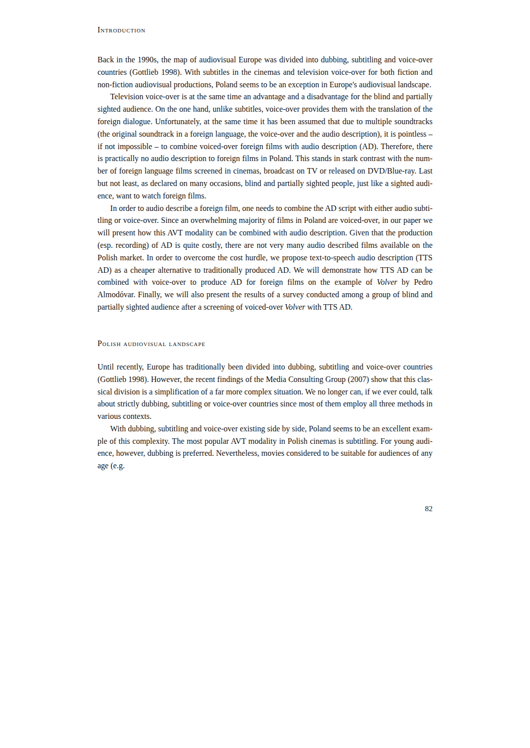Introduction
Back in the 1990s, the map of audiovisual Europe was divided into dubbing, subtitling and voice-over countries (Gottlieb 1998). With subtitles in the cinemas and television voice-over for both fiction and non-fiction audiovisual productions, Poland seems to be an exception in Europe's audiovisual landscape.
Television voice-over is at the same time an advantage and a disadvantage for the blind and partially sighted audience. On the one hand, unlike subtitles, voice-over provides them with the translation of the foreign dialogue. Unfortunately, at the same time it has been assumed that due to multiple soundtracks (the original soundtrack in a foreign language, the voice-over and the audio description), it is pointless – if not impossible – to combine voiced-over foreign films with audio description (AD). Therefore, there is practically no audio description to foreign films in Poland. This stands in stark contrast with the number of foreign language films screened in cinemas, broadcast on TV or released on DVD/Blue-ray. Last but not least, as declared on many occasions, blind and partially sighted people, just like a sighted audience, want to watch foreign films.
In order to audio describe a foreign film, one needs to combine the AD script with either audio subtitling or voice-over. Since an overwhelming majority of films in Poland are voiced-over, in our paper we will present how this AVT modality can be combined with audio description. Given that the production (esp. recording) of AD is quite costly, there are not very many audio described films available on the Polish market. In order to overcome the cost hurdle, we propose text-to-speech audio description (TTS AD) as a cheaper alternative to traditionally produced AD. We will demonstrate how TTS AD can be combined with voice-over to produce AD for foreign films on the example of Volver by Pedro Almodóvar. Finally, we will also present the results of a survey conducted among a group of blind and partially sighted audience after a screening of voiced-over Volver with TTS AD.
Polish audiovisual landscape
Until recently, Europe has traditionally been divided into dubbing, subtitling and voice-over countries (Gottlieb 1998). However, the recent findings of the Media Consulting Group (2007) show that this classical division is a simplification of a far more complex situation. We no longer can, if we ever could, talk about strictly dubbing, subtitling or voice-over countries since most of them employ all three methods in various contexts.
With dubbing, subtitling and voice-over existing side by side, Poland seems to be an excellent example of this complexity. The most popular AVT modality in Polish cinemas is subtitling. For young audience, however, dubbing is preferred. Nevertheless, movies considered to be suitable for audiences of any age (e.g.
82